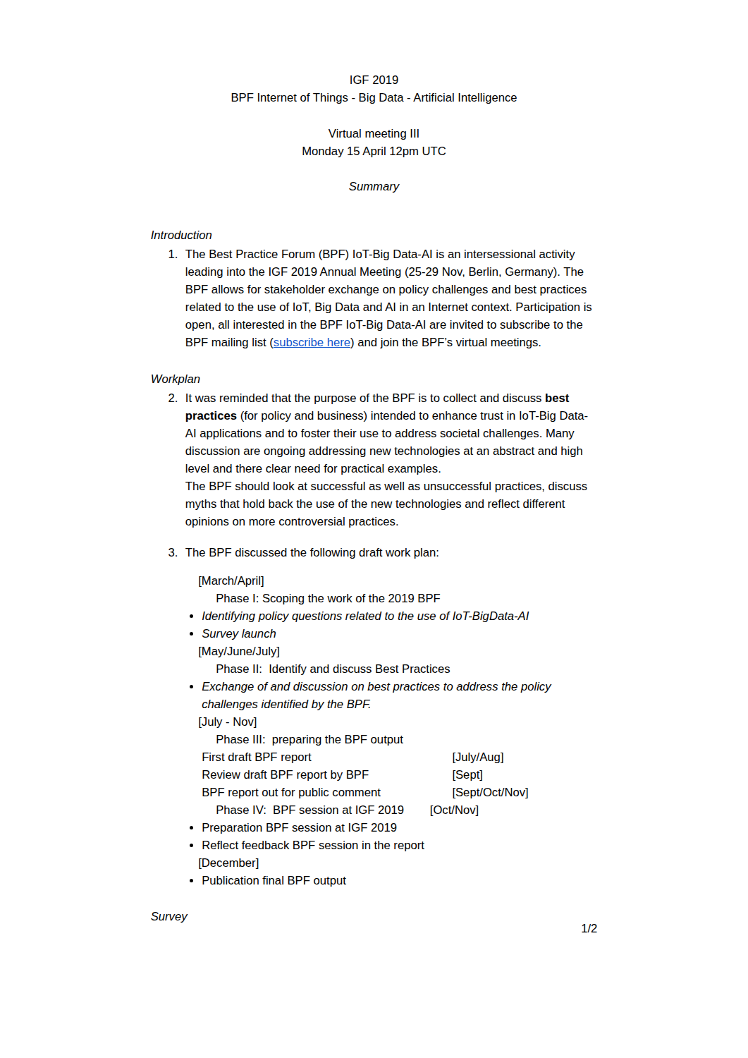IGF 2019
BPF Internet of Things - Big Data - Artificial Intelligence
Virtual meeting III
Monday 15 April 12pm UTC
Summary
Introduction
The Best Practice Forum (BPF) IoT-Big Data-AI is an intersessional activity leading into the IGF 2019 Annual Meeting (25-29 Nov, Berlin, Germany). The BPF allows for stakeholder exchange on policy challenges and best practices related to the use of IoT, Big Data and AI in an Internet context. Participation is open, all interested in the BPF IoT-Big Data-AI are invited to subscribe to the BPF mailing list (subscribe here) and join the BPF’s virtual meetings.
Workplan
It was reminded that the purpose of the BPF is to collect and discuss best practices (for policy and business) intended to enhance trust in IoT-Big Data-AI applications and to foster their use to address societal challenges. Many discussion are ongoing addressing new technologies at an abstract and high level and there clear need for practical examples.
The BPF should look at successful as well as unsuccessful practices, discuss myths that hold back the use of the new technologies and reflect different opinions on more controversial practices.
The BPF discussed the following draft work plan:
[March/April]
Phase I: Scoping the work of the 2019 BPF
Identifying policy questions related to the use of IoT-BigData-AI
Survey launch
[May/June/July]
Phase II: Identify and discuss Best Practices
Exchange of and discussion on best practices to address the policy challenges identified by the BPF.
[July - Nov]
Phase III: preparing the BPF output
First draft BPF report[July/Aug]
Review draft BPF report by BPF[Sept]
BPF report out for public comment[Sept/Oct/Nov]
Phase IV: BPF session at IGF 2019 [Oct/Nov]
Preparation BPF session at IGF 2019
Reflect feedback BPF session in the report
[December]
Publication final BPF output
Survey
1/2